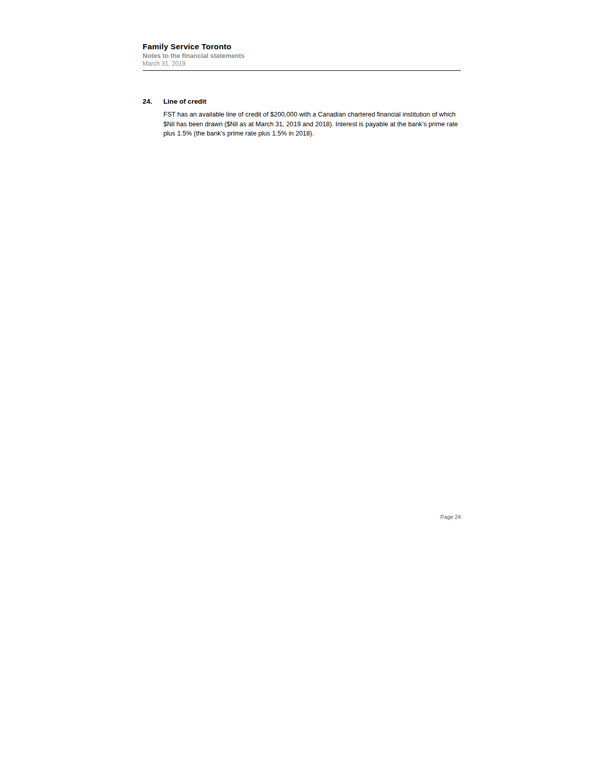Family Service Toronto
Notes to the financial statements
March 31, 2019
24.
Line of credit
FST has an available line of credit of $200,000 with a Canadian chartered financial institution of which $Nil has been drawn ($Nil as at March 31, 2019 and 2018). Interest is payable at the bank’s prime rate plus 1.5% (the bank’s prime rate plus 1.5% in 2018).
Page 24